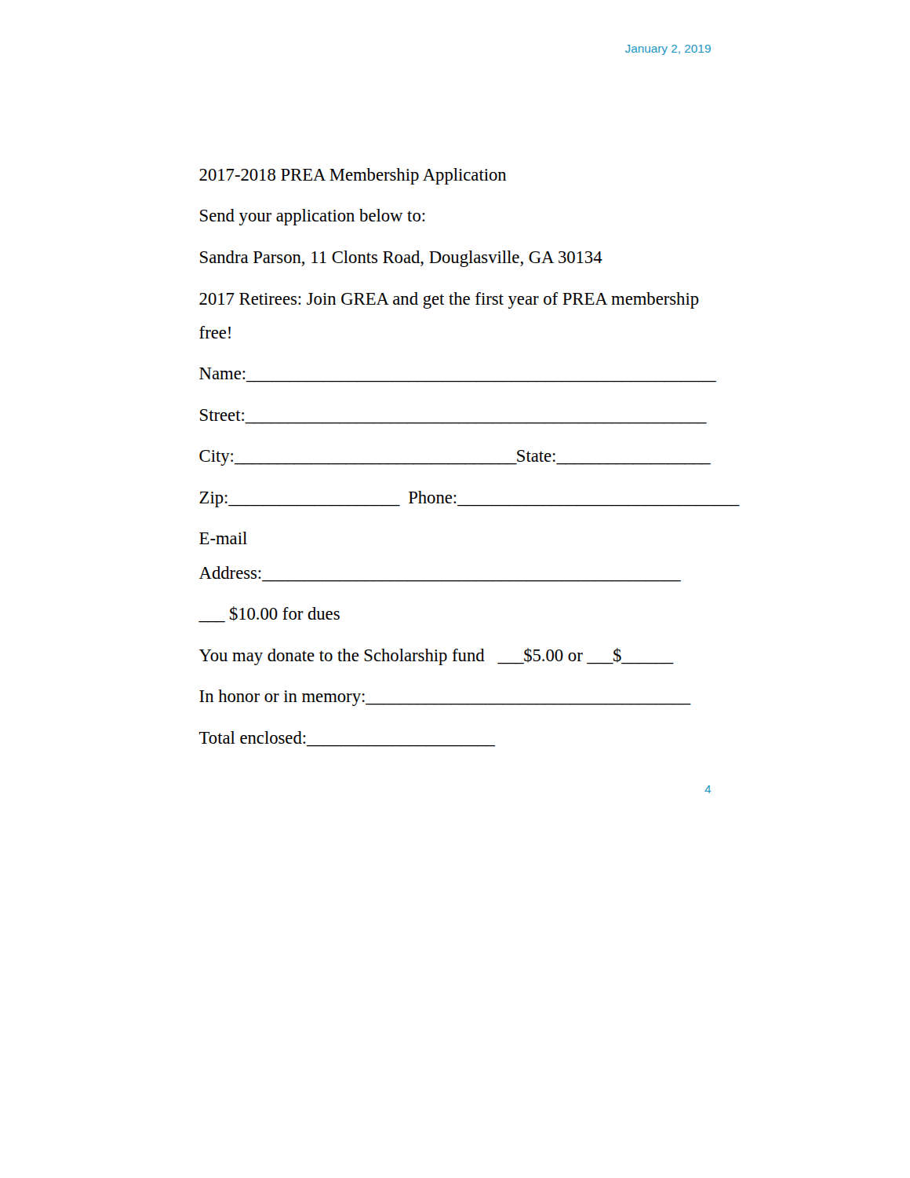January 2, 2019
2017-2018 PREA Membership Application
Send your application below to:
Sandra Parson, 11 Clonts Road, Douglasville, GA 30134
2017 Retirees: Join GREA and get the first year of PREA membership free!
Name:_______________________________________________________
Street:______________________________________________________
City:_________________________________State:__________________
Zip:____________________ Phone:_________________________________
E-mail Address:_________________________________________________
___ $10.00 for dues
You may donate to the Scholarship fund ___$5.00 or ___$______
In honor or in memory:______________________________________
Total enclosed:______________________
4